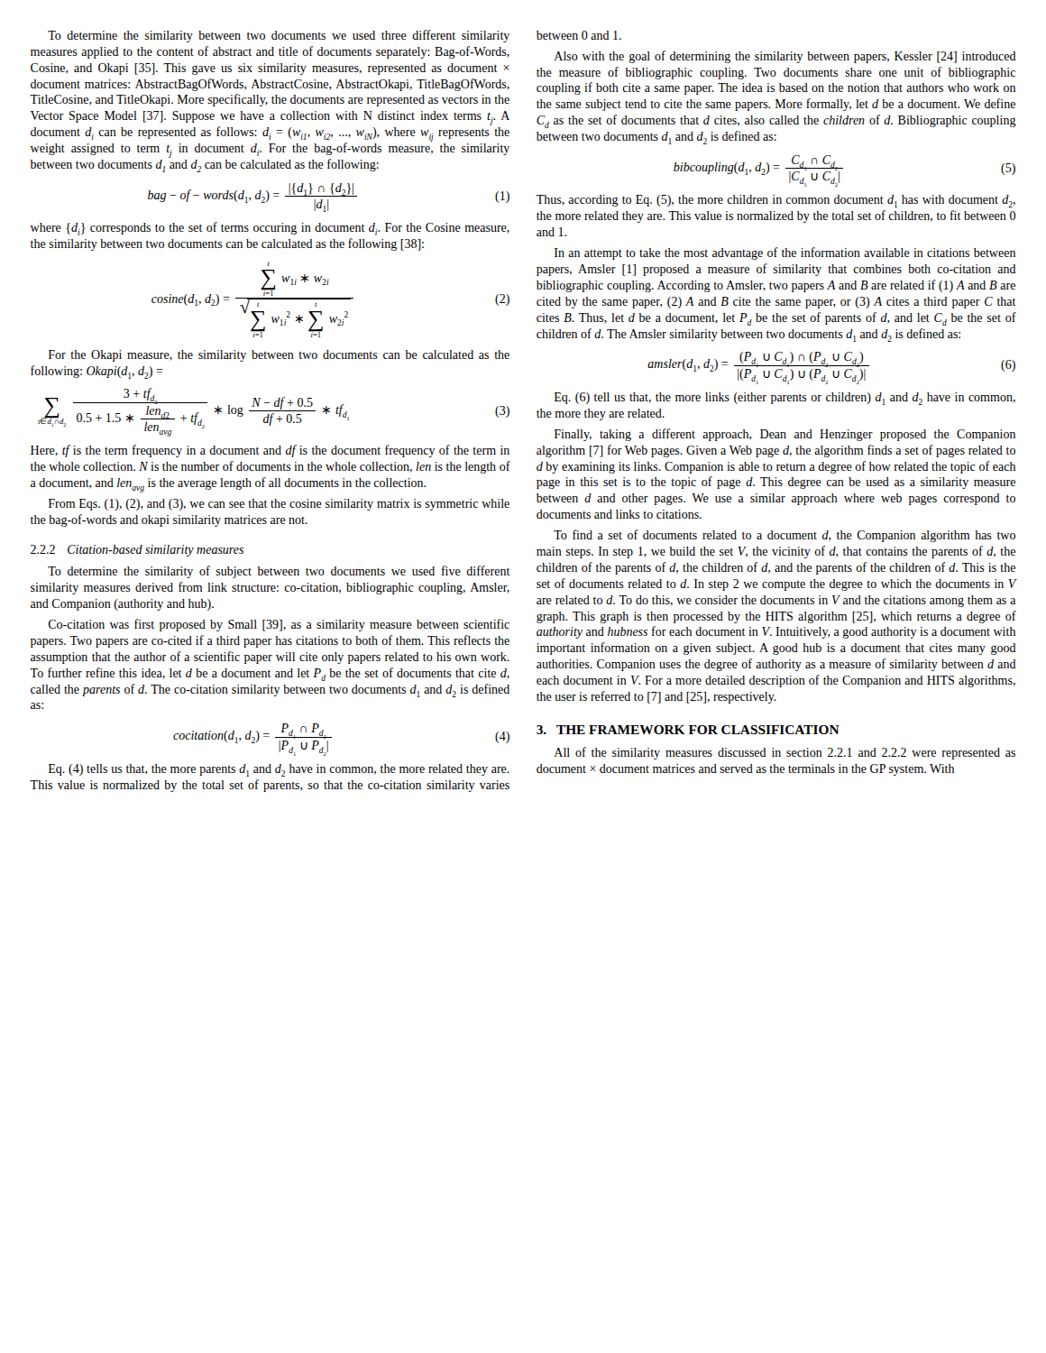To determine the similarity between two documents we used three different similarity measures applied to the content of abstract and title of documents separately: Bag-of-Words, Cosine, and Okapi [35]. This gave us six similarity measures, represented as document × document matrices: AbstractBagOfWords, AbstractCosine, AbstractOkapi, TitleBagOfWords, TitleCosine, and TitleOkapi. More specifically, the documents are represented as vectors in the Vector Space Model [37]. Suppose we have a collection with N distinct index terms tj. A document di can be represented as follows: di = (wi1, wi2, ..., wiN), where wij represents the weight assigned to term tj in document di. For the bag-of-words measure, the similarity between two documents d1 and d2 can be calculated as the following:
bag − of − words(d1, d2) = |{d1} ∩ {d2}||d1|
(1)
where {di} corresponds to the set of terms occuring in document di. For the Cosine measure, the similarity between two documents can be calculated as the following [38]:
cosine(d1, d2) = t∑i=1 w1i ∗ w2i t∑i=1 w1i2 ∗ t∑i=1 w2i2
(2)
For the Okapi measure, the similarity between two documents can be calculated as the following: Okapi(d1, d2) =
∑t∈d1∩d2 3 + tfd20.5 + 1.5 ∗ lend2 lenavg + tfd2 ∗ log N − df + 0.5 df + 0.5 ∗ tfd1
(3)
Here, tf is the term frequency in a document and df is the document frequency of the term in the whole collection. N is the number of documents in the whole collection, len is the length of a document, and lenavg is the average length of all documents in the collection.
From Eqs. (1), (2), and (3), we can see that the cosine similarity matrix is symmetric while the bag-of-words and okapi similarity matrices are not.
2.2.2 Citation-based similarity measures
To determine the similarity of subject between two documents we used five different similarity measures derived from link structure: co-citation, bibliographic coupling, Amsler, and Companion (authority and hub).
Co-citation was first proposed by Small [39], as a similarity measure between scientific papers. Two papers are co-cited if a third paper has citations to both of them. This reflects the assumption that the author of a scientific paper will cite only papers related to his own work. To further refine this idea, let d be a document and let Pd be the set of documents that cite d, called the parents of d. The co-citation similarity between two documents d1 and d2 is defined as:
cocitation(d1, d2) = Pd1 ∩ Pd2|Pd1 ∪ Pd2|
(4)
Eq. (4) tells us that, the more parents d1 and d2 have in common, the more related they are. This value is normalized by the total set of parents, so that the co-citation similarity varies between 0 and 1.
Also with the goal of determining the similarity between papers, Kessler [24] introduced the measure of bibliographic coupling. Two documents share one unit of bibliographic coupling if both cite a same paper. The idea is based on the notion that authors who work on the same subject tend to cite the same papers. More formally, let d be a document. We define Cd as the set of documents that d cites, also called the children of d. Bibliographic coupling between two documents d1 and d2 is defined as:
bibcoupling(d1, d2) = Cd1 ∩ Cd2|Cd1 ∪ Cd2|
(5)
Thus, according to Eq. (5), the more children in common document d1 has with document d2, the more related they are. This value is normalized by the total set of children, to fit between 0 and 1.
In an attempt to take the most advantage of the information available in citations between papers, Amsler [1] proposed a measure of similarity that combines both co-citation and bibliographic coupling. According to Amsler, two papers A and B are related if (1) A and B are cited by the same paper, (2) A and B cite the same paper, or (3) A cites a third paper C that cites B. Thus, let d be a document, let Pd be the set of parents of d, and let Cd be the set of children of d. The Amsler similarity between two documents d1 and d2 is defined as:
amsler(d1, d2) = (Pd1 ∪ Cd1) ∩ (Pd2 ∪ Cd2)|(Pd1 ∪ Cd1) ∪ (Pd2 ∪ Cd2)|
(6)
Eq. (6) tell us that, the more links (either parents or children) d1 and d2 have in common, the more they are related.
Finally, taking a different approach, Dean and Henzinger proposed the Companion algorithm [7] for Web pages. Given a Web page d, the algorithm finds a set of pages related to d by examining its links. Companion is able to return a degree of how related the topic of each page in this set is to the topic of page d. This degree can be used as a similarity measure between d and other pages. We use a similar approach where web pages correspond to documents and links to citations.
To find a set of documents related to a document d, the Companion algorithm has two main steps. In step 1, we build the set V, the vicinity of d, that contains the parents of d, the children of the parents of d, the children of d, and the parents of the children of d. This is the set of documents related to d. In step 2 we compute the degree to which the documents in V are related to d. To do this, we consider the documents in V and the citations among them as a graph. This graph is then processed by the HITS algorithm [25], which returns a degree of authority and hubness for each document in V. Intuitively, a good authority is a document with important information on a given subject. A good hub is a document that cites many good authorities. Companion uses the degree of authority as a measure of similarity between d and each document in V. For a more detailed description of the Companion and HITS algorithms, the user is referred to [7] and [25], respectively.
3. THE FRAMEWORK FOR CLASSIFICATION
All of the similarity measures discussed in section 2.2.1 and 2.2.2 were represented as document × document matrices and served as the terminals in the GP system. With